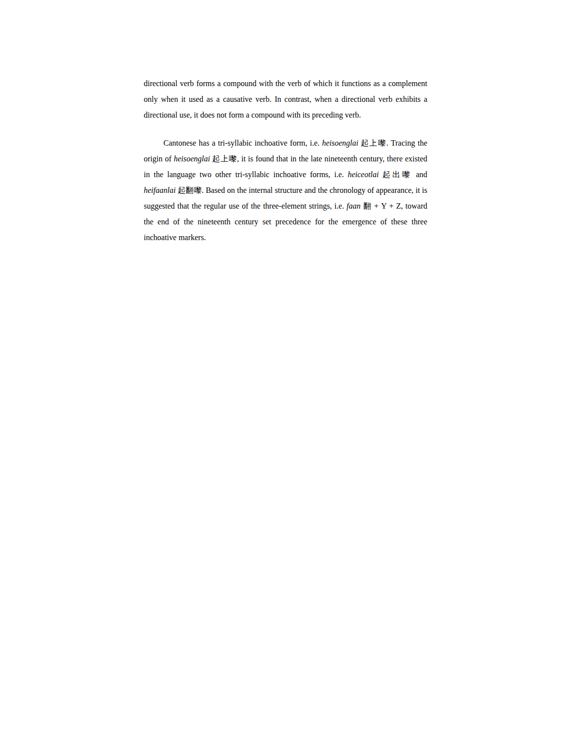directional verb forms a compound with the verb of which it functions as a complement only when it used as a causative verb. In contrast, when a directional verb exhibits a directional use, it does not form a compound with its preceding verb.
Cantonese has a tri-syllabic inchoative form, i.e. heisoenglai 起上嚟. Tracing the origin of heisoenglai 起上嚟, it is found that in the late nineteenth century, there existed in the language two other tri-syllabic inchoative forms, i.e. heiceotlai 起出嚟 and heifaanlai 起翻嚟. Based on the internal structure and the chronology of appearance, it is suggested that the regular use of the three-element strings, i.e. faan 翻 + Y + Z, toward the end of the nineteenth century set precedence for the emergence of these three inchoative markers.